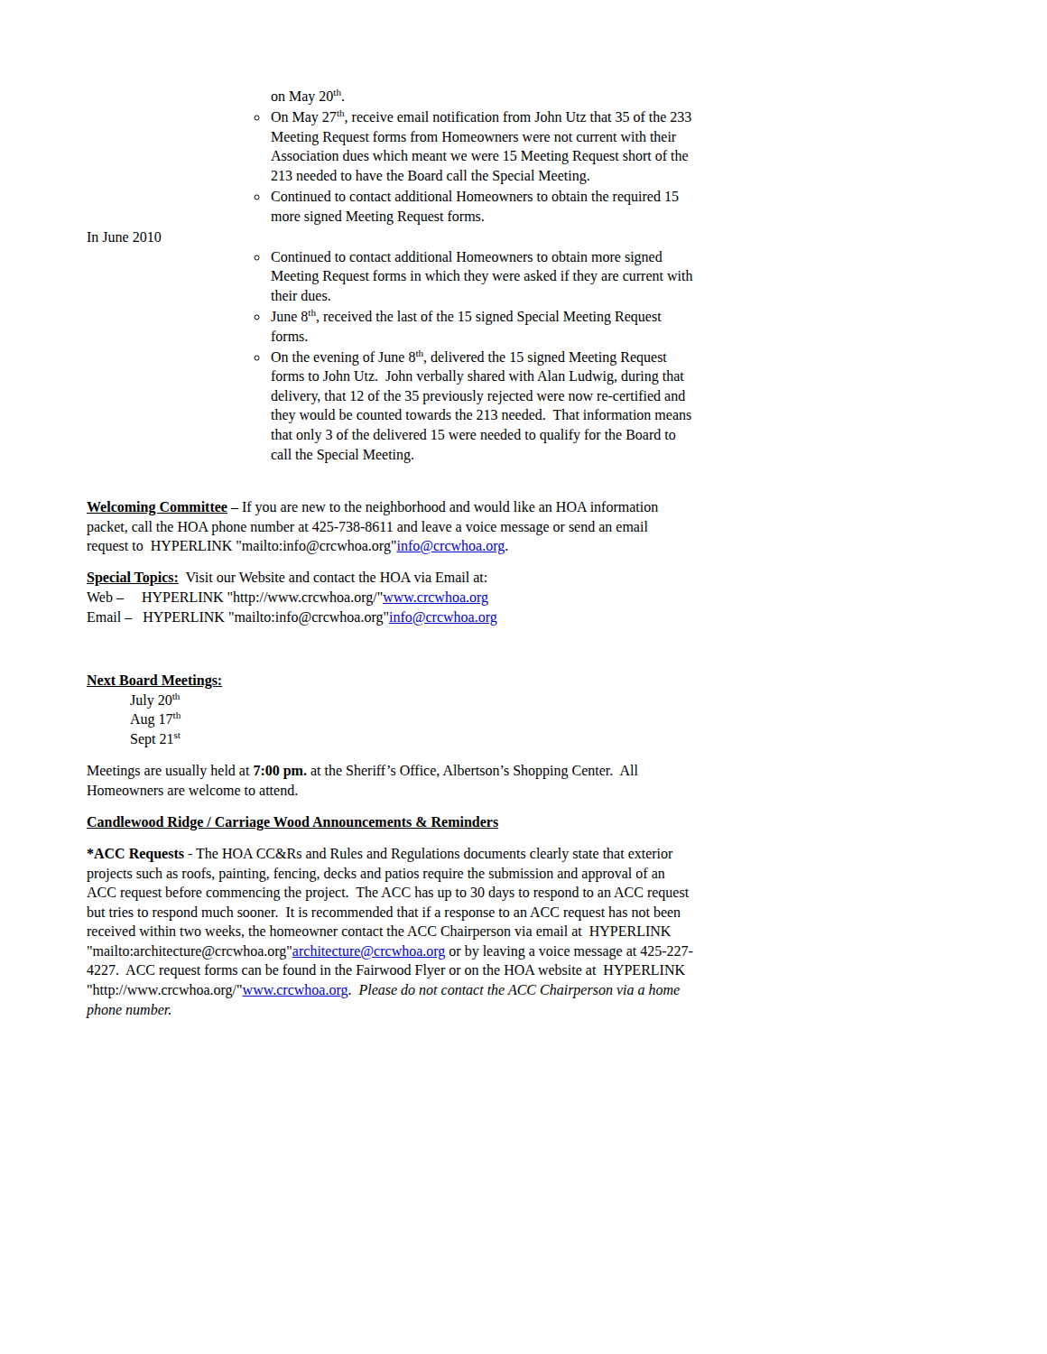on May 20th.
On May 27th, receive email notification from John Utz that 35 of the 233 Meeting Request forms from Homeowners were not current with their Association dues which meant we were 15 Meeting Request short of the 213 needed to have the Board call the Special Meeting.
Continued to contact additional Homeowners to obtain the required 15 more signed Meeting Request forms.
In June 2010
Continued to contact additional Homeowners to obtain more signed Meeting Request forms in which they were asked if they are current with their dues.
June 8th, received the last of the 15 signed Special Meeting Request forms.
On the evening of June 8th, delivered the 15 signed Meeting Request forms to John Utz. John verbally shared with Alan Ludwig, during that delivery, that 12 of the 35 previously rejected were now re-certified and they would be counted towards the 213 needed. That information means that only 3 of the delivered 15 were needed to qualify for the Board to call the Special Meeting.
Welcoming Committee – If you are new to the neighborhood and would like an HOA information packet, call the HOA phone number at 425-738-8611 and leave a voice message or send an email request to HYPERLINK "mailto:info@crcwhoa.org"info@crcwhoa.org.
Special Topics: Visit our Website and contact the HOA via Email at:
Web – HYPERLINK "http://www.crcwhoa.org/"www.crcwhoa.org
Email – HYPERLINK "mailto:info@crcwhoa.org"info@crcwhoa.org
Next Board Meetings:
July 20th
Aug 17th
Sept 21st
Meetings are usually held at 7:00 pm. at the Sheriff’s Office, Albertson’s Shopping Center. All Homeowners are welcome to attend.
Candlewood Ridge / Carriage Wood Announcements & Reminders
*ACC Requests - The HOA CC&Rs and Rules and Regulations documents clearly state that exterior projects such as roofs, painting, fencing, decks and patios require the submission and approval of an ACC request before commencing the project. The ACC has up to 30 days to respond to an ACC request but tries to respond much sooner. It is recommended that if a response to an ACC request has not been received within two weeks, the homeowner contact the ACC Chairperson via email at HYPERLINK "mailto:architecture@crcwhoa.org"architecture@crcwhoa.org or by leaving a voice message at 425-227-4227. ACC request forms can be found in the Fairwood Flyer or on the HOA website at HYPERLINK "http://www.crcwhoa.org/"www.crcwhoa.org. Please do not contact the ACC Chairperson via a home phone number.